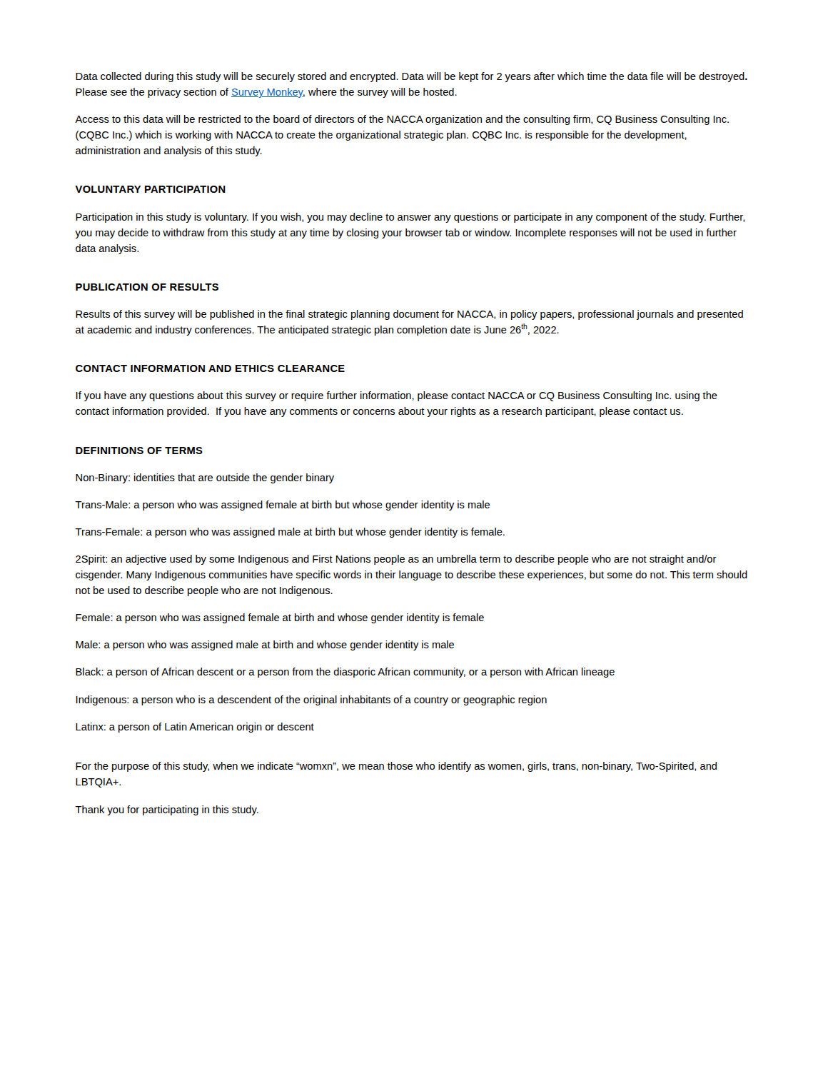Data collected during this study will be securely stored and encrypted. Data will be kept for 2 years after which time the data file will be destroyed. Please see the privacy section of Survey Monkey, where the survey will be hosted.
Access to this data will be restricted to the board of directors of the NACCA organization and the consulting firm, CQ Business Consulting Inc. (CQBC Inc.) which is working with NACCA to create the organizational strategic plan. CQBC Inc. is responsible for the development, administration and analysis of this study.
VOLUNTARY PARTICIPATION
Participation in this study is voluntary. If you wish, you may decline to answer any questions or participate in any component of the study. Further, you may decide to withdraw from this study at any time by closing your browser tab or window. Incomplete responses will not be used in further data analysis.
PUBLICATION OF RESULTS
Results of this survey will be published in the final strategic planning document for NACCA, in policy papers, professional journals and presented at academic and industry conferences. The anticipated strategic plan completion date is June 26th, 2022.
CONTACT INFORMATION AND ETHICS CLEARANCE
If you have any questions about this survey or require further information, please contact NACCA or CQ Business Consulting Inc. using the contact information provided. If you have any comments or concerns about your rights as a research participant, please contact us.
DEFINITIONS OF TERMS
Non-Binary: identities that are outside the gender binary
Trans-Male: a person who was assigned female at birth but whose gender identity is male
Trans-Female: a person who was assigned male at birth but whose gender identity is female.
2Spirit: an adjective used by some Indigenous and First Nations people as an umbrella term to describe people who are not straight and/or cisgender. Many Indigenous communities have specific words in their language to describe these experiences, but some do not. This term should not be used to describe people who are not Indigenous.
Female: a person who was assigned female at birth and whose gender identity is female
Male: a person who was assigned male at birth and whose gender identity is male
Black: a person of African descent or a person from the diasporic African community, or a person with African lineage
Indigenous: a person who is a descendent of the original inhabitants of a country or geographic region
Latinx: a person of Latin American origin or descent
For the purpose of this study, when we indicate “womxn”, we mean those who identify as women, girls, trans, non-binary, Two-Spirited, and LBTQIA+.
Thank you for participating in this study.